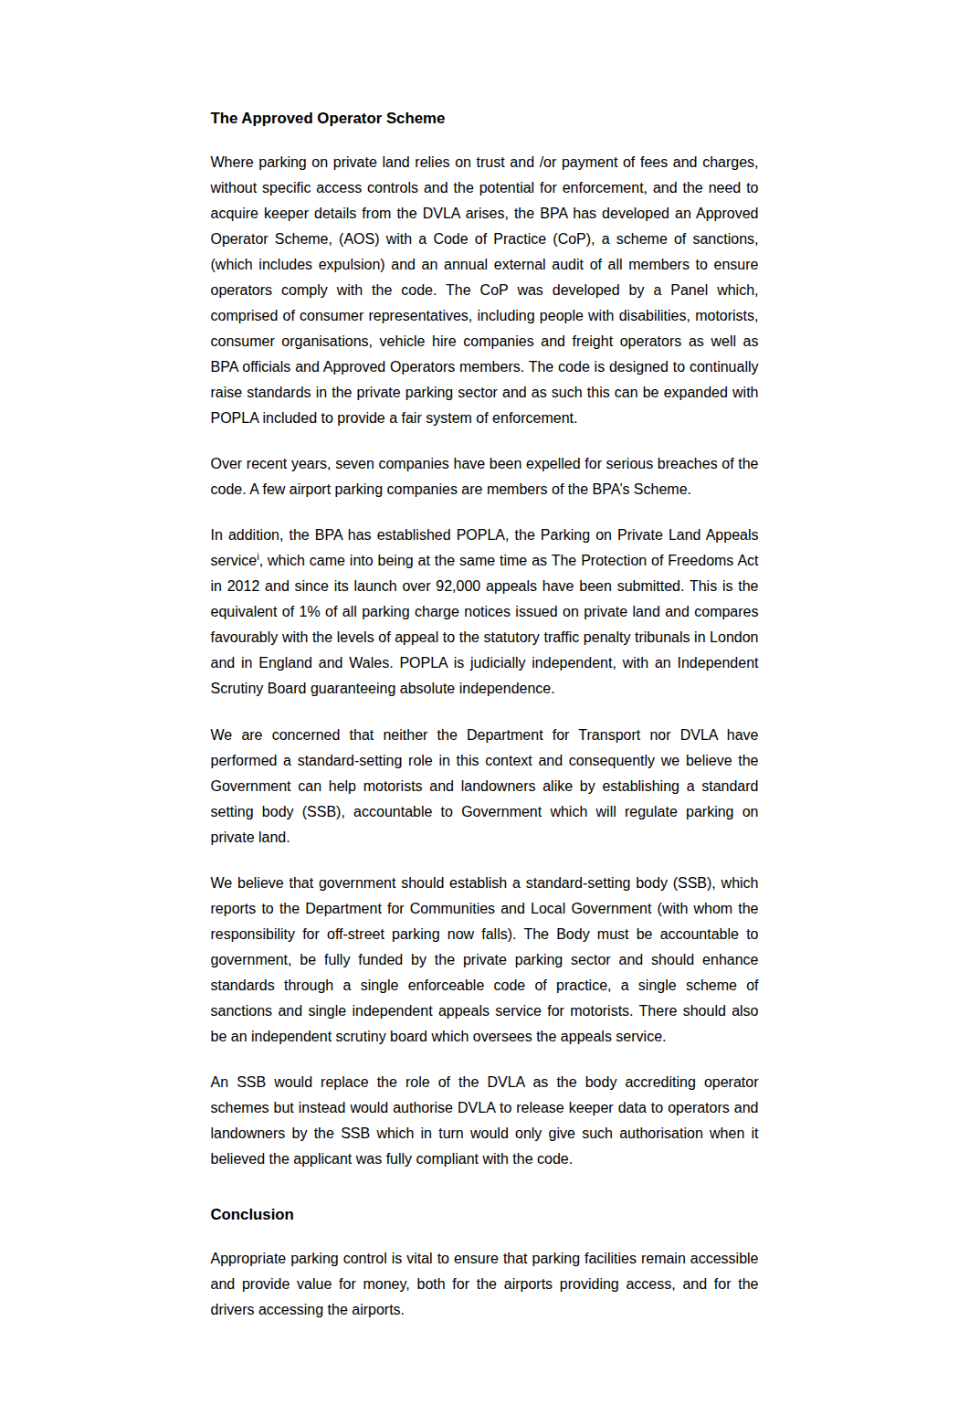The Approved Operator Scheme
Where parking on private land relies on trust and /or payment of fees and charges, without specific access controls and the potential for enforcement, and the need to acquire keeper details from the DVLA arises, the BPA has developed an Approved Operator Scheme, (AOS) with a Code of Practice (CoP), a scheme of sanctions, (which includes expulsion) and an annual external audit of all members to ensure operators comply with the code. The CoP was developed by a Panel which, comprised of consumer representatives, including people with disabilities, motorists, consumer organisations, vehicle hire companies and freight operators as well as BPA officials and Approved Operators members. The code is designed to continually raise standards in the private parking sector and as such this can be expanded with POPLA included to provide a fair system of enforcement.
Over recent years, seven companies have been expelled for serious breaches of the code. A few airport parking companies are members of the BPA’s Scheme.
In addition, the BPA has established POPLA, the Parking on Private Land Appeals servicei, which came into being at the same time as The Protection of Freedoms Act in 2012 and since its launch over 92,000 appeals have been submitted. This is the equivalent of 1% of all parking charge notices issued on private land and compares favourably with the levels of appeal to the statutory traffic penalty tribunals in London and in England and Wales. POPLA is judicially independent, with an Independent Scrutiny Board guaranteeing absolute independence.
We are concerned that neither the Department for Transport nor DVLA have performed a standard-setting role in this context and consequently we believe the Government can help motorists and landowners alike by establishing a standard setting body (SSB), accountable to Government which will regulate parking on private land.
We believe that government should establish a standard-setting body (SSB), which reports to the Department for Communities and Local Government (with whom the responsibility for off-street parking now falls). The Body must be accountable to government, be fully funded by the private parking sector and should enhance standards through a single enforceable code of practice, a single scheme of sanctions and single independent appeals service for motorists. There should also be an independent scrutiny board which oversees the appeals service.
An SSB would replace the role of the DVLA as the body accrediting operator schemes but instead would authorise DVLA to release keeper data to operators and landowners by the SSB which in turn would only give such authorisation when it believed the applicant was fully compliant with the code.
Conclusion
Appropriate parking control is vital to ensure that parking facilities remain accessible and provide value for money, both for the airports providing access, and for the drivers accessing the airports.